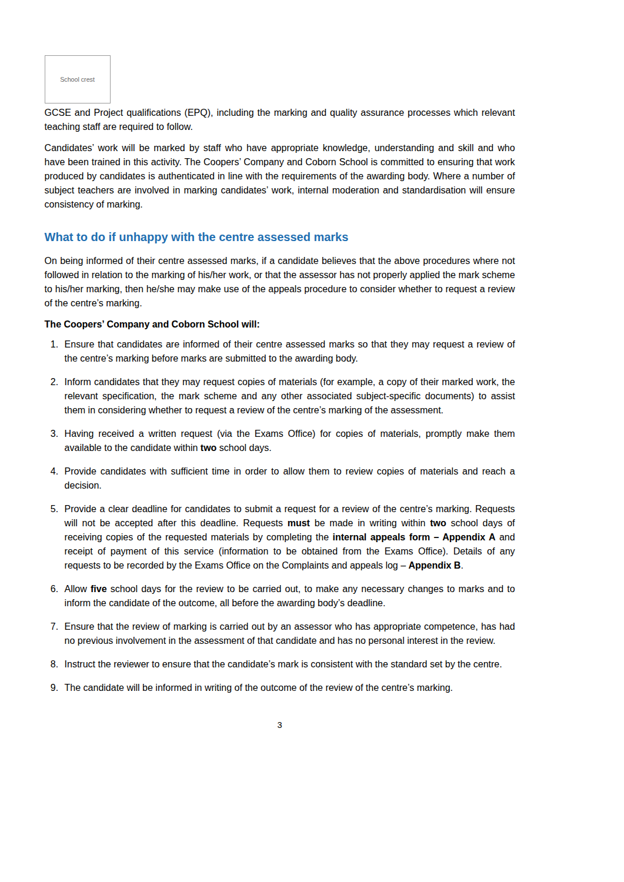School crest
GCSE and Project qualifications (EPQ), including the marking and quality assurance processes which relevant teaching staff are required to follow.
Candidates’ work will be marked by staff who have appropriate knowledge, understanding and skill and who have been trained in this activity. The Coopers’ Company and Coborn School is committed to ensuring that work produced by candidates is authenticated in line with the requirements of the awarding body. Where a number of subject teachers are involved in marking candidates’ work, internal moderation and standardisation will ensure consistency of marking.
What to do if unhappy with the centre assessed marks
On being informed of their centre assessed marks, if a candidate believes that the above procedures where not followed in relation to the marking of his/her work, or that the assessor has not properly applied the mark scheme to his/her marking, then he/she may make use of the appeals procedure to consider whether to request a review of the centre’s marking.
The Coopers’ Company and Coborn School will:
Ensure that candidates are informed of their centre assessed marks so that they may request a review of the centre’s marking before marks are submitted to the awarding body.
Inform candidates that they may request copies of materials (for example, a copy of their marked work, the relevant specification, the mark scheme and any other associated subject-specific documents) to assist them in considering whether to request a review of the centre’s marking of the assessment.
Having received a written request (via the Exams Office) for copies of materials, promptly make them available to the candidate within two school days.
Provide candidates with sufficient time in order to allow them to review copies of materials and reach a decision.
Provide a clear deadline for candidates to submit a request for a review of the centre’s marking. Requests will not be accepted after this deadline. Requests must be made in writing within two school days of receiving copies of the requested materials by completing the internal appeals form – Appendix A and receipt of payment of this service (information to be obtained from the Exams Office). Details of any requests to be recorded by the Exams Office on the Complaints and appeals log – Appendix B.
Allow five school days for the review to be carried out, to make any necessary changes to marks and to inform the candidate of the outcome, all before the awarding body’s deadline.
Ensure that the review of marking is carried out by an assessor who has appropriate competence, has had no previous involvement in the assessment of that candidate and has no personal interest in the review.
Instruct the reviewer to ensure that the candidate’s mark is consistent with the standard set by the centre.
The candidate will be informed in writing of the outcome of the review of the centre’s marking.
3